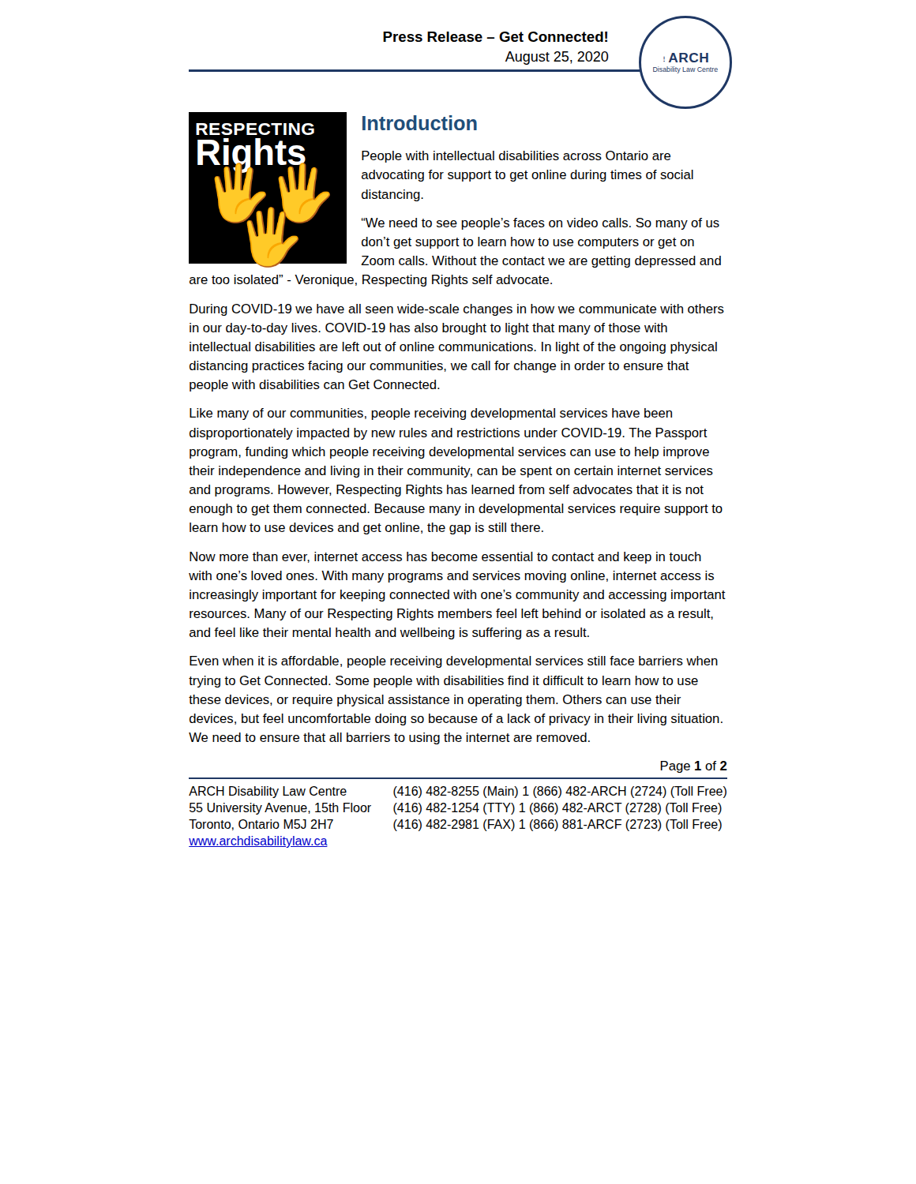Press Release – Get Connected!
August 25, 2020
⋮ARCH Disability Law Centre
Respecting
Rights
🖐🖐🖐
Introduction
People with intellectual disabilities across Ontario are advocating for support to get online during times of social distancing.
“We need to see people’s faces on video calls. So many of us don’t get support to learn how to use computers or get on Zoom calls. Without the contact we are getting depressed and are too isolated” - Veronique, Respecting Rights self advocate.
During COVID-19 we have all seen wide-scale changes in how we communicate with others in our day-to-day lives. COVID-19 has also brought to light that many of those with intellectual disabilities are left out of online communications. In light of the ongoing physical distancing practices facing our communities, we call for change in order to ensure that people with disabilities can Get Connected.
Like many of our communities, people receiving developmental services have been disproportionately impacted by new rules and restrictions under COVID-19. The Passport program, funding which people receiving developmental services can use to help improve their independence and living in their community, can be spent on certain internet services and programs. However, Respecting Rights has learned from self advocates that it is not enough to get them connected. Because many in developmental services require support to learn how to use devices and get online, the gap is still there.
Now more than ever, internet access has become essential to contact and keep in touch with one’s loved ones. With many programs and services moving online, internet access is increasingly important for keeping connected with one’s community and accessing important resources. Many of our Respecting Rights members feel left behind or isolated as a result, and feel like their mental health and wellbeing is suffering as a result.
Even when it is affordable, people receiving developmental services still face barriers when trying to Get Connected. Some people with disabilities find it difficult to learn how to use these devices, or require physical assistance in operating them. Others can use their devices, but feel uncomfortable doing so because of a lack of privacy in their living situation. We need to ensure that all barriers to using the internet are removed.
Page 1 of 2
ARCH Disability Law Centre
55 University Avenue, 15th Floor
Toronto, Ontario M5J 2H7
www.archdisabilitylaw.ca
(416) 482-8255 (Main) 1 (866) 482-ARCH (2724) (Toll Free)
(416) 482-1254 (TTY) 1 (866) 482-ARCT (2728) (Toll Free)
(416) 482-2981 (FAX) 1 (866) 881-ARCF (2723) (Toll Free)